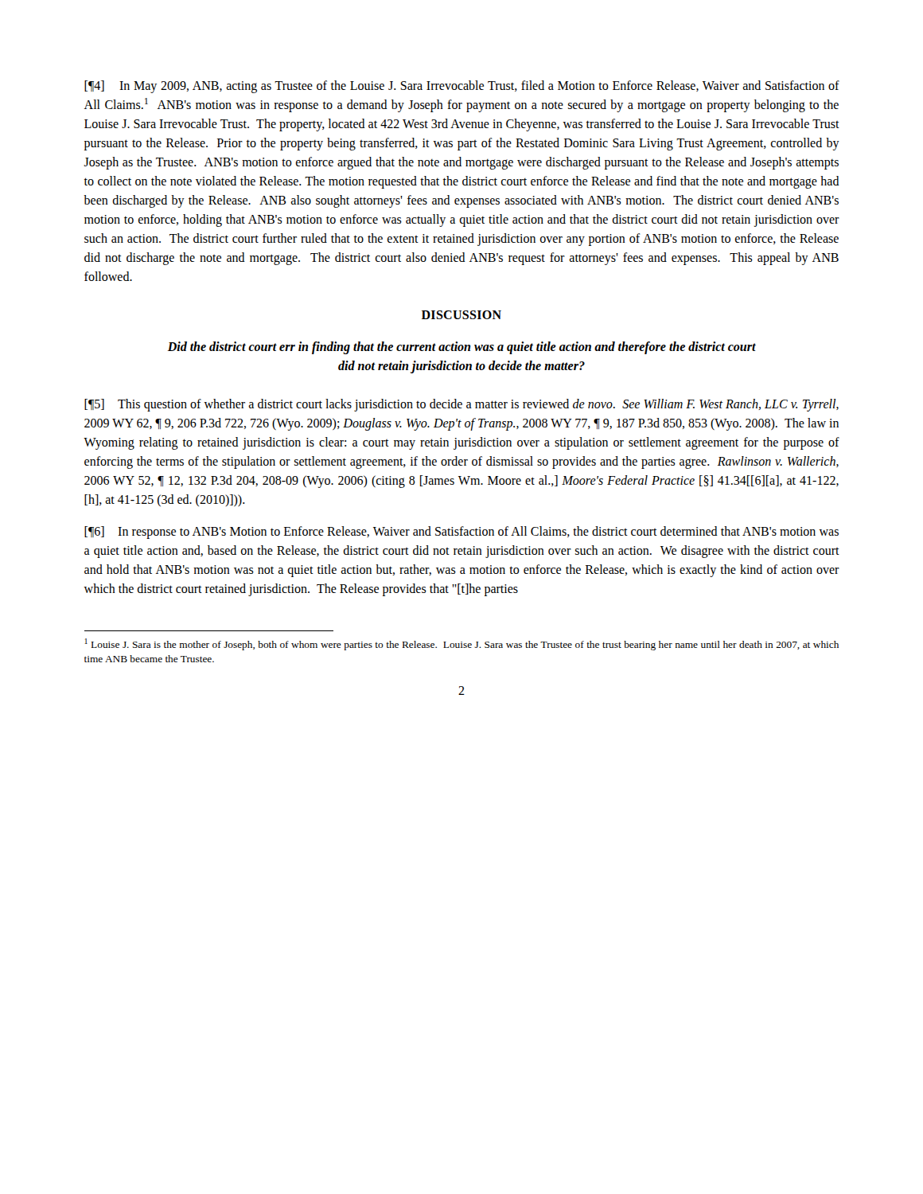[¶4] In May 2009, ANB, acting as Trustee of the Louise J. Sara Irrevocable Trust, filed a Motion to Enforce Release, Waiver and Satisfaction of All Claims.1 ANB's motion was in response to a demand by Joseph for payment on a note secured by a mortgage on property belonging to the Louise J. Sara Irrevocable Trust. The property, located at 422 West 3rd Avenue in Cheyenne, was transferred to the Louise J. Sara Irrevocable Trust pursuant to the Release. Prior to the property being transferred, it was part of the Restated Dominic Sara Living Trust Agreement, controlled by Joseph as the Trustee. ANB's motion to enforce argued that the note and mortgage were discharged pursuant to the Release and Joseph's attempts to collect on the note violated the Release. The motion requested that the district court enforce the Release and find that the note and mortgage had been discharged by the Release. ANB also sought attorneys' fees and expenses associated with ANB's motion. The district court denied ANB's motion to enforce, holding that ANB's motion to enforce was actually a quiet title action and that the district court did not retain jurisdiction over such an action. The district court further ruled that to the extent it retained jurisdiction over any portion of ANB's motion to enforce, the Release did not discharge the note and mortgage. The district court also denied ANB's request for attorneys' fees and expenses. This appeal by ANB followed.
DISCUSSION
Did the district court err in finding that the current action was a quiet title action and therefore the district court did not retain jurisdiction to decide the matter?
[¶5] This question of whether a district court lacks jurisdiction to decide a matter is reviewed de novo. See William F. West Ranch, LLC v. Tyrrell, 2009 WY 62, ¶ 9, 206 P.3d 722, 726 (Wyo. 2009); Douglass v. Wyo. Dep't of Transp., 2008 WY 77, ¶ 9, 187 P.3d 850, 853 (Wyo. 2008). The law in Wyoming relating to retained jurisdiction is clear: a court may retain jurisdiction over a stipulation or settlement agreement for the purpose of enforcing the terms of the stipulation or settlement agreement, if the order of dismissal so provides and the parties agree. Rawlinson v. Wallerich, 2006 WY 52, ¶ 12, 132 P.3d 204, 208-09 (Wyo. 2006) (citing 8 [James Wm. Moore et al.,] Moore's Federal Practice [§] 41.34[[6][a], at 41-122, [h], at 41-125 (3d ed. (2010)])).
[¶6] In response to ANB's Motion to Enforce Release, Waiver and Satisfaction of All Claims, the district court determined that ANB's motion was a quiet title action and, based on the Release, the district court did not retain jurisdiction over such an action. We disagree with the district court and hold that ANB's motion was not a quiet title action but, rather, was a motion to enforce the Release, which is exactly the kind of action over which the district court retained jurisdiction. The Release provides that "[t]he parties
1 Louise J. Sara is the mother of Joseph, both of whom were parties to the Release. Louise J. Sara was the Trustee of the trust bearing her name until her death in 2007, at which time ANB became the Trustee.
2